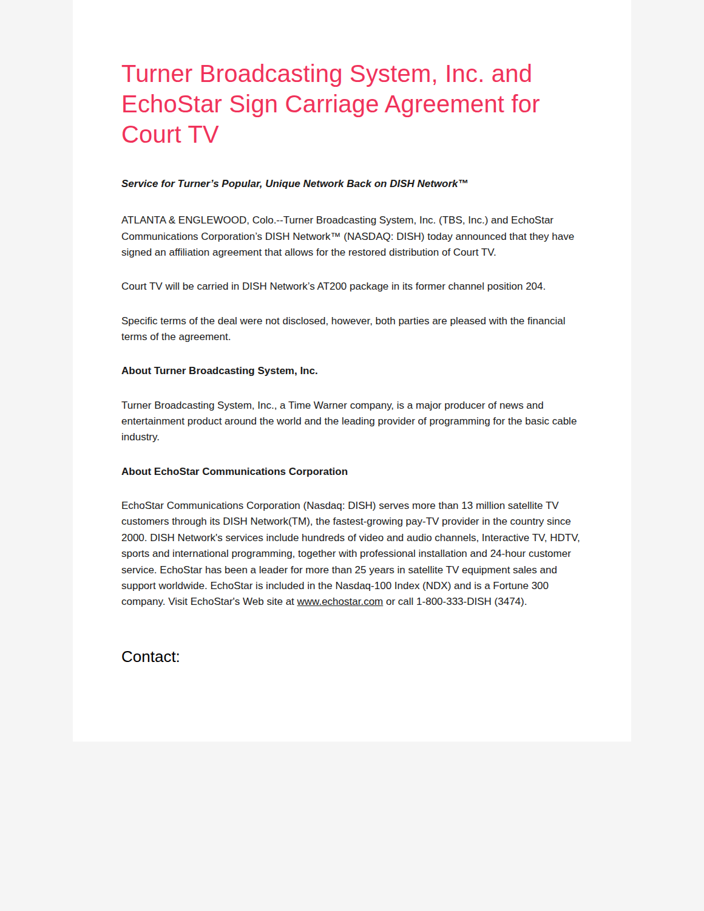Turner Broadcasting System, Inc. and EchoStar Sign Carriage Agreement for Court TV
Service for Turner’s Popular, Unique Network Back on DISH Network™
ATLANTA & ENGLEWOOD, Colo.--Turner Broadcasting System, Inc. (TBS, Inc.) and EchoStar Communications Corporation’s DISH Network™ (NASDAQ: DISH) today announced that they have signed an affiliation agreement that allows for the restored distribution of Court TV.
Court TV will be carried in DISH Network’s AT200 package in its former channel position 204.
Specific terms of the deal were not disclosed, however, both parties are pleased with the financial terms of the agreement.
About Turner Broadcasting System, Inc.
Turner Broadcasting System, Inc., a Time Warner company, is a major producer of news and entertainment product around the world and the leading provider of programming for the basic cable industry.
About EchoStar Communications Corporation
EchoStar Communications Corporation (Nasdaq: DISH) serves more than 13 million satellite TV customers through its DISH Network(TM), the fastest-growing pay-TV provider in the country since 2000. DISH Network's services include hundreds of video and audio channels, Interactive TV, HDTV, sports and international programming, together with professional installation and 24-hour customer service. EchoStar has been a leader for more than 25 years in satellite TV equipment sales and support worldwide. EchoStar is included in the Nasdaq-100 Index (NDX) and is a Fortune 300 company. Visit EchoStar's Web site at www.echostar.com or call 1-800-333-DISH (3474).
Contact: